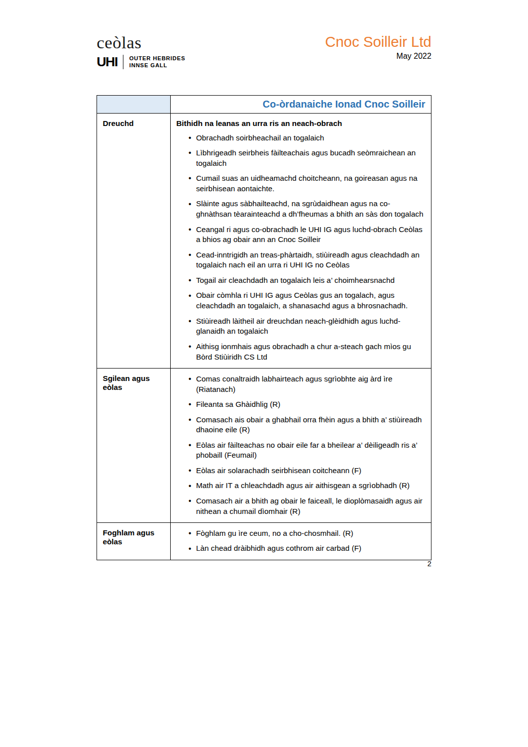ceòlas
UHI
Outer Hebrides Innse Gall
Cnoc Soilleir Ltd
May 2022
| | Co-òrdanaiche Ionad Cnoc Soilleir |
| --- | --- |
| Dreuchd | Bithidh na leanas an urra ris an neach-obrach Obrachadh soirbheachail an togalaich Lìbhrigeadh seirbheis fàilteachais agus bucadh seòmraichean an togalaich Cumail suas an uidheamachd choitcheann, na goireasan agus na seirbhisean aontaichte. Slàinte agus sàbhailteachd, na sgrùdaidhean agus na co-ghnàthsan tèarainteachd a dh’fheumas a bhith an sàs don togalach Ceangal ri agus co-obrachadh le UHI IG agus luchd-obrach Ceòlas a bhios ag obair ann an Cnoc Soilleir Cead-inntrigidh an treas-phàrtaidh, stiùireadh agus cleachdadh an togalaich nach eil an urra ri UHI IG no Ceòlas Togail air cleachdadh an togalaich leis a’ choimhearsnachd Obair còmhla ri UHI IG agus Ceòlas gus an togalach, agus cleachdadh an togalaich, a shanasachd agus a bhrosnachadh. Stiùireadh làitheil air dreuchdan neach-glèidhidh agus luchd-glanaidh an togalaich Aithisg ionmhais agus obrachadh a chur a-steach gach mìos gu Bòrd Stiùiridh CS Ltd |
| Sgilean agus eòlas | Comas conaltraidh labhairteach agus sgrìobhte aig àrd ìre (Riatanach) Fileanta sa Ghàidhlig (R) Comasach ais obair a ghabhail orra fhèin agus a bhith a’ stiùireadh dhaoine eile (R) Eòlas air fàilteachas no obair eile far a bheilear a’ dèiligeadh ris a’ phobaill (Feumail) Eòlas air solarachadh seirbhisean coitcheann (F) Math air IT a chleachdadh agus air aithisgean a sgrìobhadh (R) Comasach air a bhith ag obair le faiceall, le dioplòmasaidh agus air nithean a chumail dìomhair (R) |
| Foghlam agus eòlas | Fòghlam gu ìre ceum, no a cho-chosmhail. (R) Làn chead dràibhidh agus cothrom air carbad (F) |
2